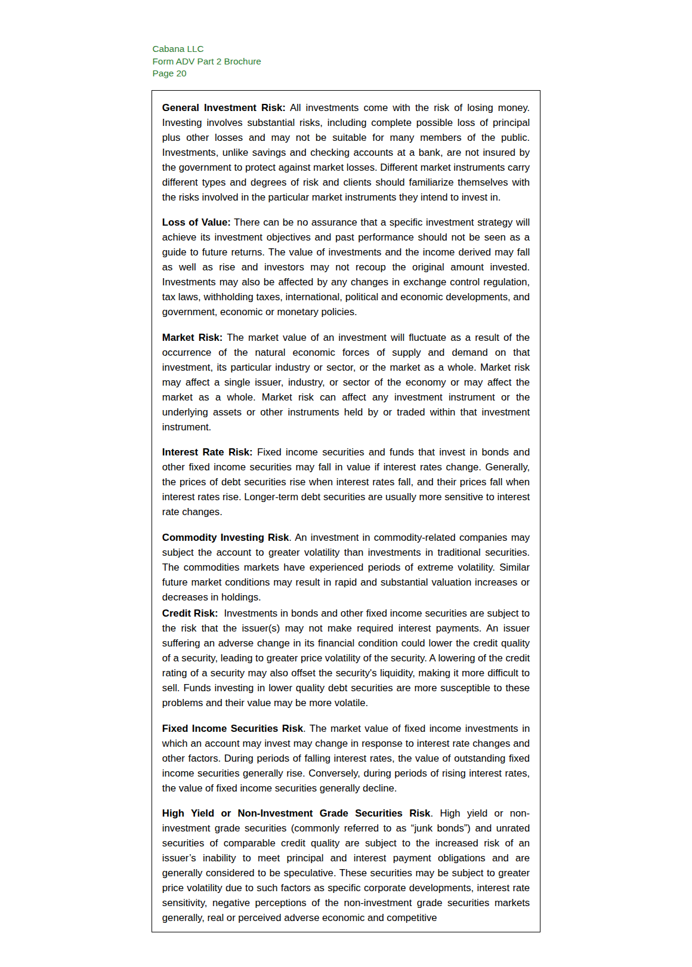Cabana LLC
Form ADV Part 2 Brochure
Page 20
General Investment Risk: All investments come with the risk of losing money. Investing involves substantial risks, including complete possible loss of principal plus other losses and may not be suitable for many members of the public. Investments, unlike savings and checking accounts at a bank, are not insured by the government to protect against market losses. Different market instruments carry different types and degrees of risk and clients should familiarize themselves with the risks involved in the particular market instruments they intend to invest in.
Loss of Value: There can be no assurance that a specific investment strategy will achieve its investment objectives and past performance should not be seen as a guide to future returns. The value of investments and the income derived may fall as well as rise and investors may not recoup the original amount invested. Investments may also be affected by any changes in exchange control regulation, tax laws, withholding taxes, international, political and economic developments, and government, economic or monetary policies.
Market Risk: The market value of an investment will fluctuate as a result of the occurrence of the natural economic forces of supply and demand on that investment, its particular industry or sector, or the market as a whole. Market risk may affect a single issuer, industry, or sector of the economy or may affect the market as a whole. Market risk can affect any investment instrument or the underlying assets or other instruments held by or traded within that investment instrument.
Interest Rate Risk: Fixed income securities and funds that invest in bonds and other fixed income securities may fall in value if interest rates change. Generally, the prices of debt securities rise when interest rates fall, and their prices fall when interest rates rise. Longer-term debt securities are usually more sensitive to interest rate changes.
Commodity Investing Risk. An investment in commodity-related companies may subject the account to greater volatility than investments in traditional securities. The commodities markets have experienced periods of extreme volatility. Similar future market conditions may result in rapid and substantial valuation increases or decreases in holdings.
Credit Risk: Investments in bonds and other fixed income securities are subject to the risk that the issuer(s) may not make required interest payments. An issuer suffering an adverse change in its financial condition could lower the credit quality of a security, leading to greater price volatility of the security. A lowering of the credit rating of a security may also offset the security's liquidity, making it more difficult to sell. Funds investing in lower quality debt securities are more susceptible to these problems and their value may be more volatile.
Fixed Income Securities Risk. The market value of fixed income investments in which an account may invest may change in response to interest rate changes and other factors. During periods of falling interest rates, the value of outstanding fixed income securities generally rise. Conversely, during periods of rising interest rates, the value of fixed income securities generally decline.
High Yield or Non-Investment Grade Securities Risk. High yield or non-investment grade securities (commonly referred to as “junk bonds”) and unrated securities of comparable credit quality are subject to the increased risk of an issuer’s inability to meet principal and interest payment obligations and are generally considered to be speculative. These securities may be subject to greater price volatility due to such factors as specific corporate developments, interest rate sensitivity, negative perceptions of the non-investment grade securities markets generally, real or perceived adverse economic and competitive